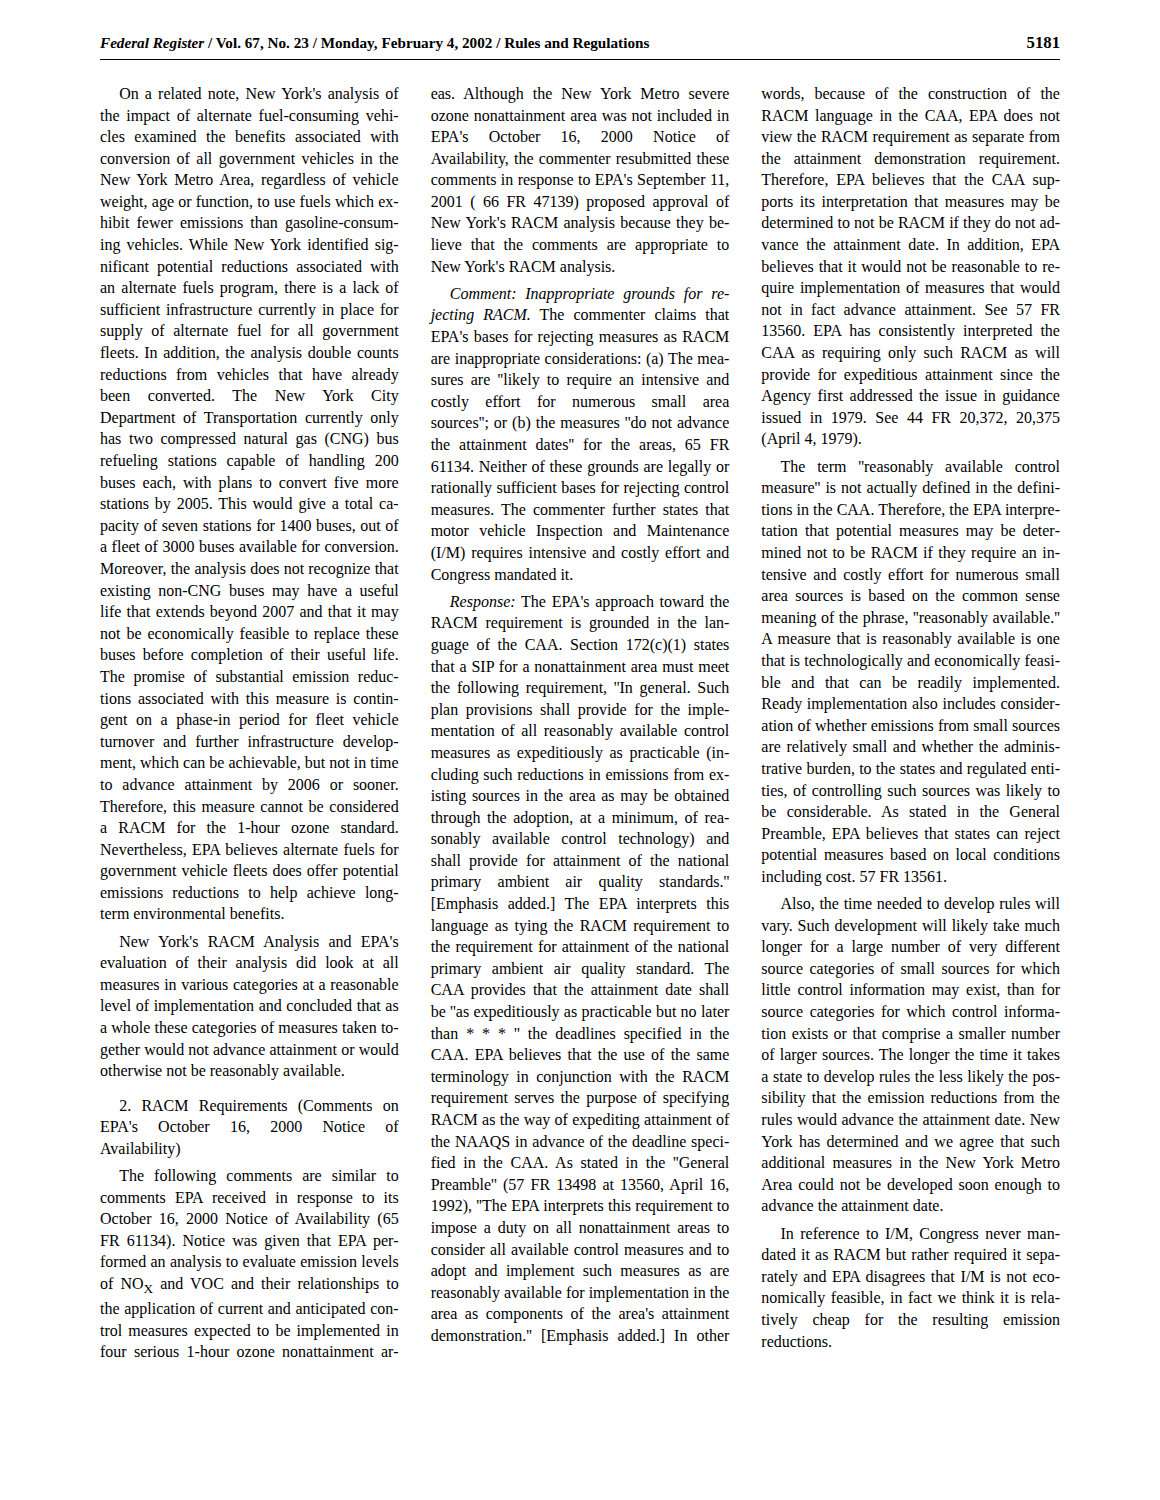Federal Register / Vol. 67, No. 23 / Monday, February 4, 2002 / Rules and Regulations
5181
On a related note, New York's analysis of the impact of alternate fuel-consuming vehicles examined the benefits associated with conversion of all government vehicles in the New York Metro Area, regardless of vehicle weight, age or function, to use fuels which exhibit fewer emissions than gasoline-consuming vehicles. While New York identified significant potential reductions associated with an alternate fuels program, there is a lack of sufficient infrastructure currently in place for supply of alternate fuel for all government fleets. In addition, the analysis double counts reductions from vehicles that have already been converted. The New York City Department of Transportation currently only has two compressed natural gas (CNG) bus refueling stations capable of handling 200 buses each, with plans to convert five more stations by 2005. This would give a total capacity of seven stations for 1400 buses, out of a fleet of 3000 buses available for conversion. Moreover, the analysis does not recognize that existing non-CNG buses may have a useful life that extends beyond 2007 and that it may not be economically feasible to replace these buses before completion of their useful life. The promise of substantial emission reductions associated with this measure is contingent on a phase-in period for fleet vehicle turnover and further infrastructure development, which can be achievable, but not in time to advance attainment by 2006 or sooner. Therefore, this measure cannot be considered a RACM for the 1-hour ozone standard. Nevertheless, EPA believes alternate fuels for government vehicle fleets does offer potential emissions reductions to help achieve long-term environmental benefits.
New York's RACM Analysis and EPA's evaluation of their analysis did look at all measures in various categories at a reasonable level of implementation and concluded that as a whole these categories of measures taken together would not advance attainment or would otherwise not be reasonably available.
2. RACM Requirements (Comments on EPA's October 16, 2000 Notice of Availability)
The following comments are similar to comments EPA received in response to its October 16, 2000 Notice of Availability (65 FR 61134). Notice was given that EPA performed an analysis to evaluate emission levels of NOX and VOC and their relationships to the application of current and anticipated control measures expected to be implemented in four serious 1-hour ozone nonattainment areas. Although the New York Metro severe ozone nonattainment area was not included in EPA's October 16, 2000 Notice of Availability, the commenter resubmitted these comments in response to EPA's September 11, 2001 ( 66 FR 47139) proposed approval of New York's RACM analysis because they believe that the comments are appropriate to New York's RACM analysis.
Comment: Inappropriate grounds for rejecting RACM. The commenter claims that EPA's bases for rejecting measures as RACM are inappropriate considerations: (a) The measures are ''likely to require an intensive and costly effort for numerous small area sources''; or (b) the measures ''do not advance the attainment dates'' for the areas, 65 FR 61134. Neither of these grounds are legally or rationally sufficient bases for rejecting control measures. The commenter further states that motor vehicle Inspection and Maintenance (I/M) requires intensive and costly effort and Congress mandated it.
Response: The EPA's approach toward the RACM requirement is grounded in the language of the CAA. Section 172(c)(1) states that a SIP for a nonattainment area must meet the following requirement, ''In general. Such plan provisions shall provide for the implementation of all reasonably available control measures as expeditiously as practicable (including such reductions in emissions from existing sources in the area as may be obtained through the adoption, at a minimum, of reasonably available control technology) and shall provide for attainment of the national primary ambient air quality standards.'' [Emphasis added.] The EPA interprets this language as tying the RACM requirement to the requirement for attainment of the national primary ambient air quality standard. The CAA provides that the attainment date shall be ''as expeditiously as practicable but no later than * * * '' the deadlines specified in the CAA. EPA believes that the use of the same terminology in conjunction with the RACM requirement serves the purpose of specifying RACM as the way of expediting attainment of the NAAQS in advance of the deadline specified in the CAA. As stated in the ''General Preamble'' (57 FR 13498 at 13560, April 16, 1992), ''The EPA interprets this requirement to impose a duty on all nonattainment areas to consider all available control measures and to adopt and implement such measures as are reasonably available for implementation in the area as components of the area's attainment demonstration.'' [Emphasis added.] In other words, because of the construction of the RACM language in the CAA, EPA does not view the RACM requirement as separate from the attainment demonstration requirement. Therefore, EPA believes that the CAA supports its interpretation that measures may be determined to not be RACM if they do not advance the attainment date. In addition, EPA believes that it would not be reasonable to require implementation of measures that would not in fact advance attainment. See 57 FR 13560. EPA has consistently interpreted the CAA as requiring only such RACM as will provide for expeditious attainment since the Agency first addressed the issue in guidance issued in 1979. See 44 FR 20,372, 20,375 (April 4, 1979).
The term ''reasonably available control measure'' is not actually defined in the definitions in the CAA. Therefore, the EPA interpretation that potential measures may be determined not to be RACM if they require an intensive and costly effort for numerous small area sources is based on the common sense meaning of the phrase, ''reasonably available.'' A measure that is reasonably available is one that is technologically and economically feasible and that can be readily implemented. Ready implementation also includes consideration of whether emissions from small sources are relatively small and whether the administrative burden, to the states and regulated entities, of controlling such sources was likely to be considerable. As stated in the General Preamble, EPA believes that states can reject potential measures based on local conditions including cost. 57 FR 13561.
Also, the time needed to develop rules will vary. Such development will likely take much longer for a large number of very different source categories of small sources for which little control information may exist, than for source categories for which control information exists or that comprise a smaller number of larger sources. The longer the time it takes a state to develop rules the less likely the possibility that the emission reductions from the rules would advance the attainment date. New York has determined and we agree that such additional measures in the New York Metro Area could not be developed soon enough to advance the attainment date.
In reference to I/M, Congress never mandated it as RACM but rather required it separately and EPA disagrees that I/M is not economically feasible, in fact we think it is relatively cheap for the resulting emission reductions.